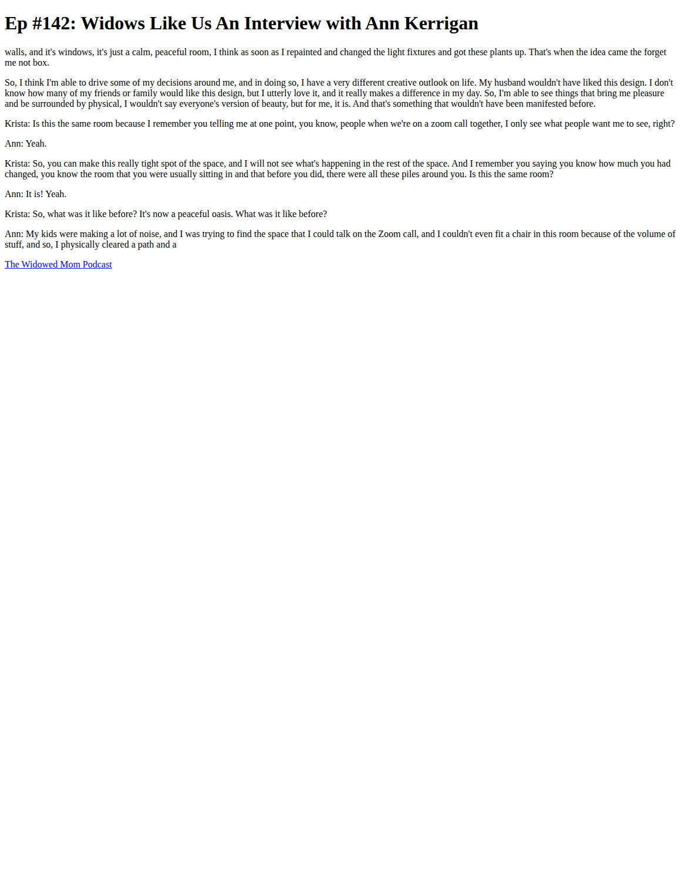Ep #142: Widows Like Us An Interview with Ann Kerrigan
walls, and it's windows, it's just a calm, peaceful room, I think as soon as I repainted and changed the light fixtures and got these plants up. That's when the idea came the forget me not box.
So, I think I'm able to drive some of my decisions around me, and in doing so, I have a very different creative outlook on life. My husband wouldn't have liked this design. I don't know how many of my friends or family would like this design, but I utterly love it, and it really makes a difference in my day. So, I'm able to see things that bring me pleasure and be surrounded by physical, I wouldn't say everyone's version of beauty, but for me, it is. And that's something that wouldn't have been manifested before.
Krista: Is this the same room because I remember you telling me at one point, you know, people when we're on a zoom call together, I only see what people want me to see, right?
Ann: Yeah.
Krista: So, you can make this really tight spot of the space, and I will not see what's happening in the rest of the space. And I remember you saying you know how much you had changed, you know the room that you were usually sitting in and that before you did, there were all these piles around you. Is this the same room?
Ann: It is! Yeah.
Krista: So, what was it like before? It's now a peaceful oasis. What was it like before?
Ann: My kids were making a lot of noise, and I was trying to find the space that I could talk on the Zoom call, and I couldn't even fit a chair in this room because of the volume of stuff, and so, I physically cleared a path and a
The Widowed Mom Podcast